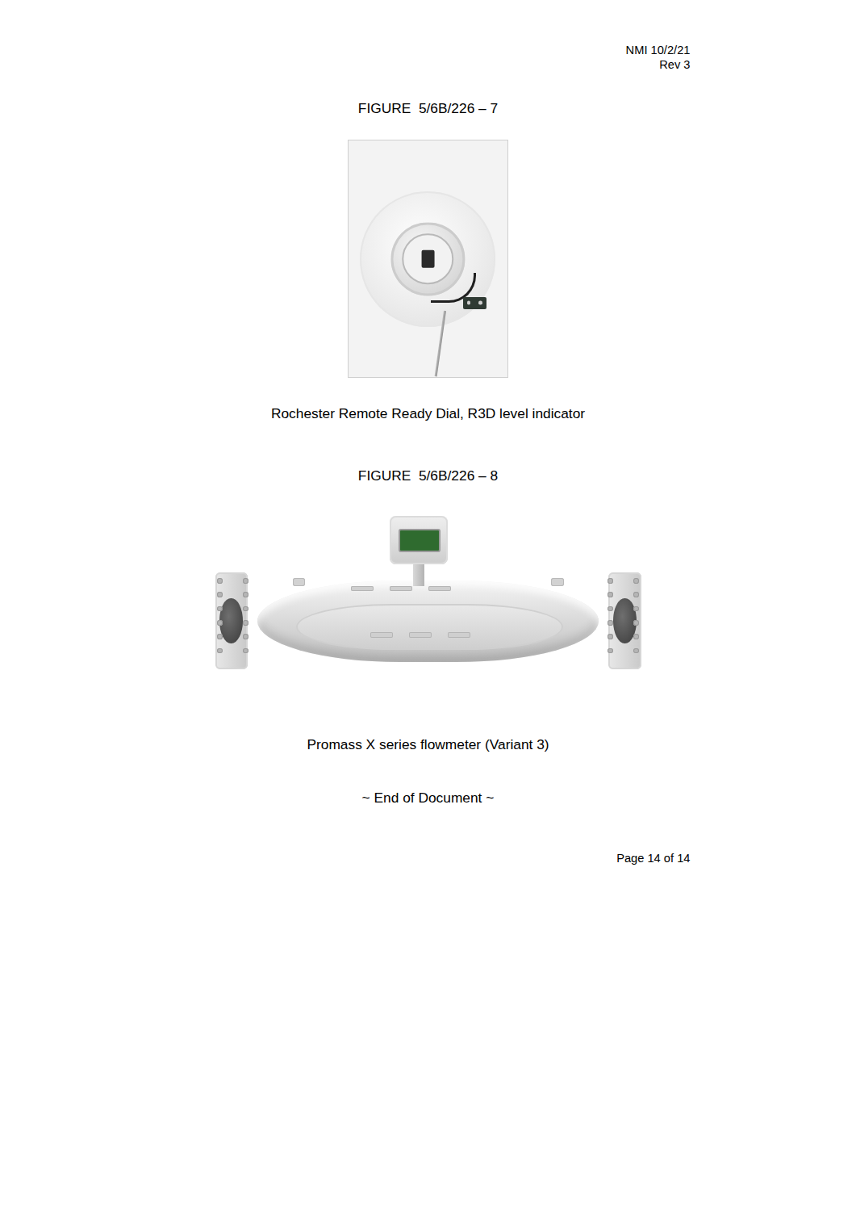NMI 10/2/21
Rev 3
FIGURE 5/6B/226 – 7
Rochester Remote Ready Dial, R3D level indicator
FIGURE 5/6B/226 – 8
Promass X series flowmeter (Variant 3)
~ End of Document ~
Page 14 of 14